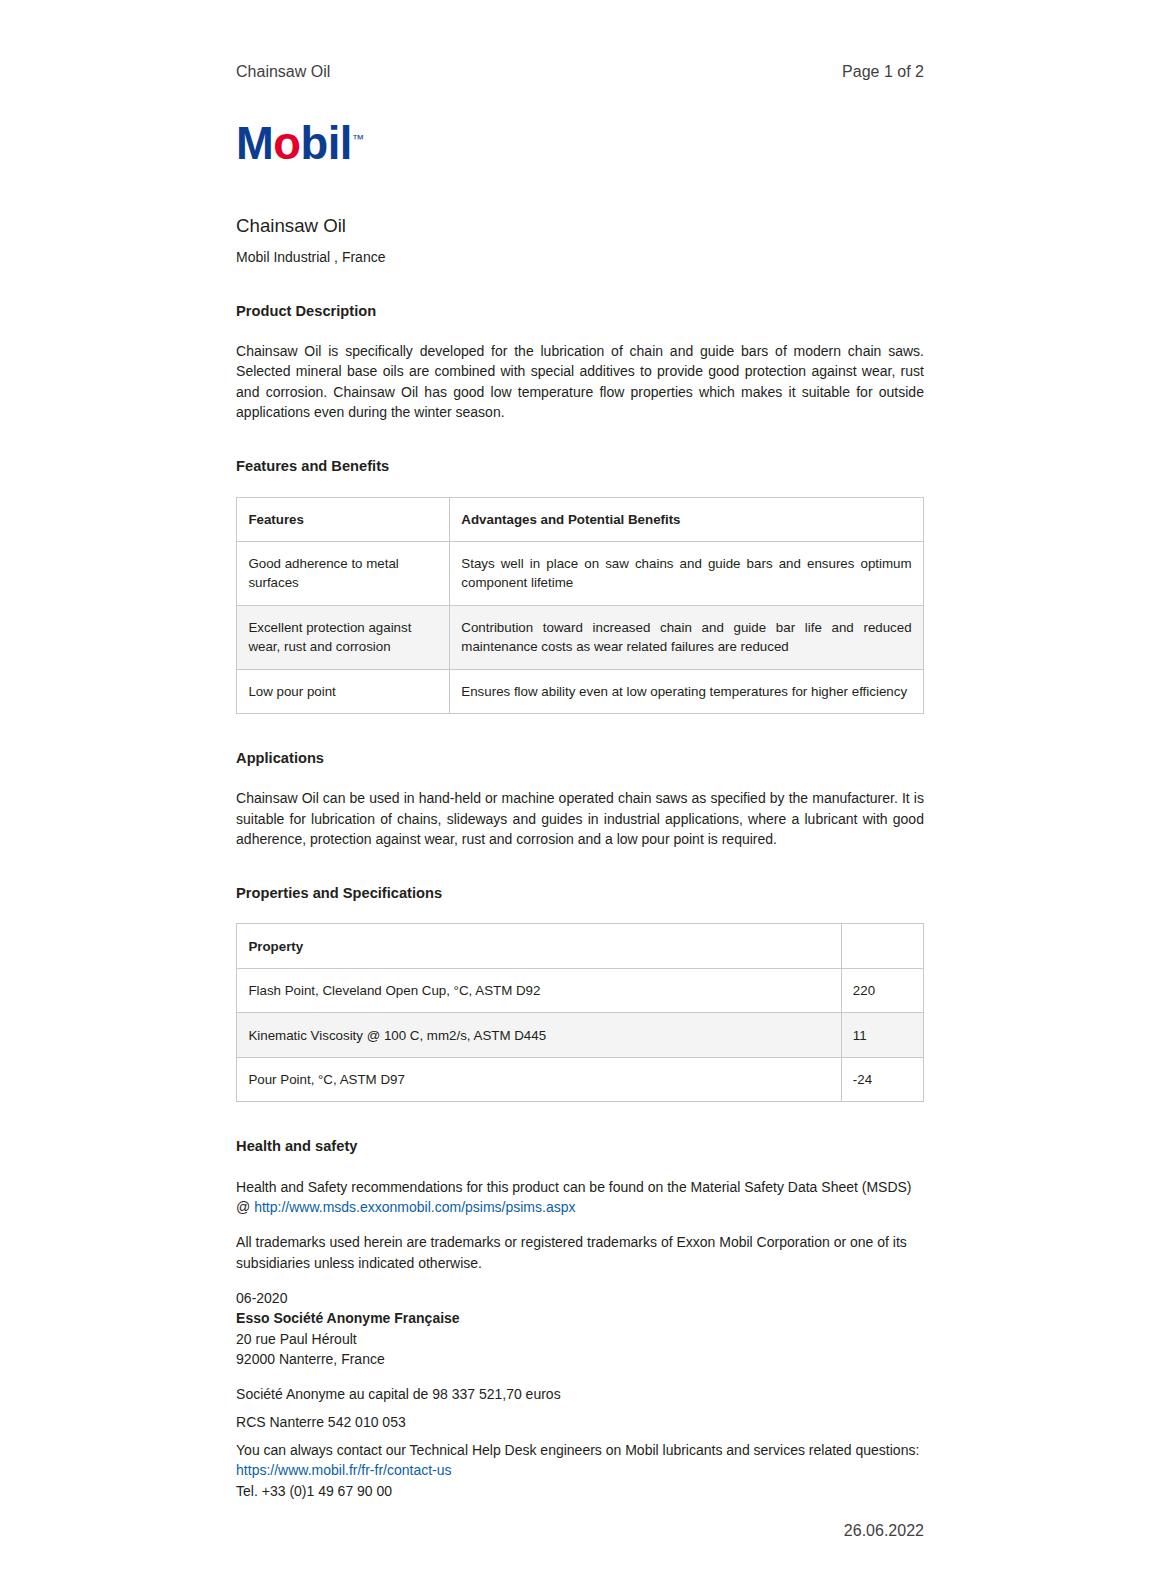Chainsaw Oil
Page 1 of 2
Mobil™
Chainsaw Oil
Mobil Industrial , France
Product Description
Chainsaw Oil is specifically developed for the lubrication of chain and guide bars of modern chain saws. Selected mineral base oils are combined with special additives to provide good protection against wear, rust and corrosion. Chainsaw Oil has good low temperature flow properties which makes it suitable for outside applications even during the winter season.
Features and Benefits
| Features | Advantages and Potential Benefits |
| --- | --- |
| Good adherence to metal surfaces | Stays well in place on saw chains and guide bars and ensures optimum component lifetime |
| Excellent protection against wear, rust and corrosion | Contribution toward increased chain and guide bar life and reduced maintenance costs as wear related failures are reduced |
| Low pour point | Ensures flow ability even at low operating temperatures for higher efficiency |
Applications
Chainsaw Oil can be used in hand-held or machine operated chain saws as specified by the manufacturer. It is suitable for lubrication of chains, slideways and guides in industrial applications, where a lubricant with good adherence, protection against wear, rust and corrosion and a low pour point is required.
Properties and Specifications
| Property | |
| --- | --- |
| Flash Point, Cleveland Open Cup, °C, ASTM D92 | 220 |
| Kinematic Viscosity @ 100 C, mm2/s, ASTM D445 | 11 |
| Pour Point, °C, ASTM D97 | -24 |
Health and safety
Health and Safety recommendations for this product can be found on the Material Safety Data Sheet (MSDS) @ http://www.msds.exxonmobil.com/psims/psims.aspx
All trademarks used herein are trademarks or registered trademarks of Exxon Mobil Corporation or one of its subsidiaries unless indicated otherwise.
06-2020
Esso Société Anonyme Française
20 rue Paul Héroult
92000 Nanterre, France
Société Anonyme au capital de 98 337 521,70 euros
RCS Nanterre 542 010 053
You can always contact our Technical Help Desk engineers on Mobil lubricants and services related questions: https://www.mobil.fr/fr-fr/contact-us
Tel. +33 (0)1 49 67 90 00
26.06.2022